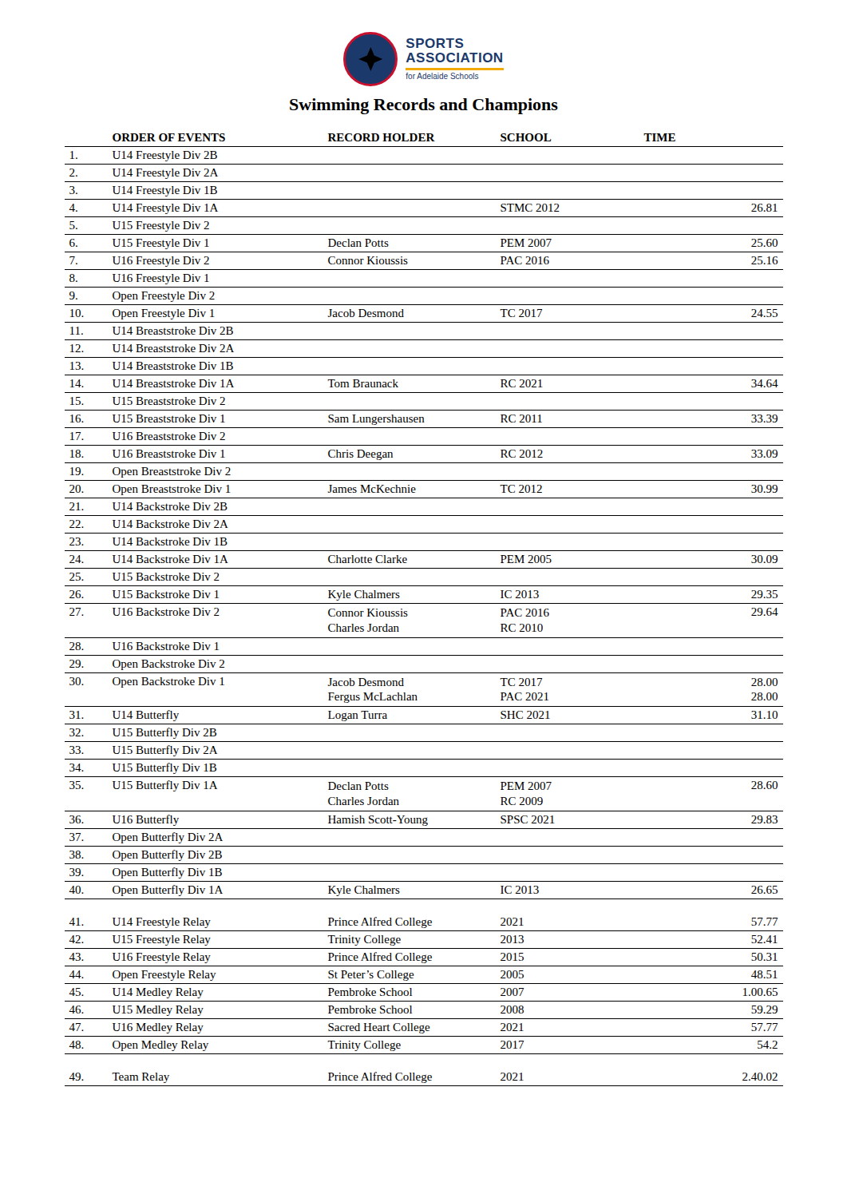SPORTS ASSOCIATION
for Adelaide Schools
Swimming Records and Champions
| | ORDER OF EVENTS | RECORD HOLDER | SCHOOL | TIME |
| --- | --- | --- | --- | --- |
| 1. | U14 Freestyle Div 2B | | | |
| 2. | U14 Freestyle Div 2A | | | |
| 3. | U14 Freestyle Div 1B | | | |
| 4. | U14 Freestyle Div 1A | | STMC 2012 | 26.81 |
| 5. | U15 Freestyle Div 2 | | | |
| 6. | U15 Freestyle Div 1 | Declan Potts | PEM 2007 | 25.60 |
| 7. | U16 Freestyle Div 2 | Connor Kioussis | PAC 2016 | 25.16 |
| 8. | U16 Freestyle Div 1 | | | |
| 9. | Open Freestyle Div 2 | | | |
| 10. | Open Freestyle Div 1 | Jacob Desmond | TC 2017 | 24.55 |
| 11. | U14 Breaststroke Div 2B | | | |
| 12. | U14 Breaststroke Div 2A | | | |
| 13. | U14 Breaststroke Div 1B | | | |
| 14. | U14 Breaststroke Div 1A | Tom Braunack | RC 2021 | 34.64 |
| 15. | U15 Breaststroke Div 2 | | | |
| 16. | U15 Breaststroke Div 1 | Sam Lungershausen | RC 2011 | 33.39 |
| 17. | U16 Breaststroke Div 2 | | | |
| 18. | U16 Breaststroke Div 1 | Chris Deegan | RC 2012 | 33.09 |
| 19. | Open Breaststroke Div 2 | | | |
| 20. | Open Breaststroke Div 1 | James McKechnie | TC 2012 | 30.99 |
| 21. | U14 Backstroke Div 2B | | | |
| 22. | U14 Backstroke Div 2A | | | |
| 23. | U14 Backstroke Div 1B | | | |
| 24. | U14 Backstroke Div 1A | Charlotte Clarke | PEM 2005 | 30.09 |
| 25. | U15 Backstroke Div 2 | | | |
| 26. | U15 Backstroke Div 1 | Kyle Chalmers | IC 2013 | 29.35 |
| 27. | U16 Backstroke Div 2 | Connor Kioussis Charles Jordan | PAC 2016 RC 2010 | 29.64 |
| 28. | U16 Backstroke Div 1 | | | |
| 29. | Open Backstroke Div 2 | | | |
| 30. | Open Backstroke Div 1 | Jacob Desmond Fergus McLachlan | TC 2017 PAC 2021 | 28.00 28.00 |
| 31. | U14 Butterfly | Logan Turra | SHC 2021 | 31.10 |
| 32. | U15 Butterfly Div 2B | | | |
| 33. | U15 Butterfly Div 2A | | | |
| 34. | U15 Butterfly Div 1B | | | |
| 35. | U15 Butterfly Div 1A | Declan Potts Charles Jordan | PEM 2007 RC 2009 | 28.60 |
| 36. | U16 Butterfly | Hamish Scott-Young | SPSC 2021 | 29.83 |
| 37. | Open Butterfly Div 2A | | | |
| 38. | Open Butterfly Div 2B | | | |
| 39. | Open Butterfly Div 1B | | | |
| 40. | Open Butterfly Div 1A | Kyle Chalmers | IC 2013 | 26.65 |
| 41. | U14 Freestyle Relay | Prince Alfred College | 2021 | 57.77 |
| 42. | U15 Freestyle Relay | Trinity College | 2013 | 52.41 |
| 43. | U16 Freestyle Relay | Prince Alfred College | 2015 | 50.31 |
| 44. | Open Freestyle Relay | St Peter’s College | 2005 | 48.51 |
| 45. | U14 Medley Relay | Pembroke School | 2007 | 1.00.65 |
| 46. | U15 Medley Relay | Pembroke School | 2008 | 59.29 |
| 47. | U16 Medley Relay | Sacred Heart College | 2021 | 57.77 |
| 48. | Open Medley Relay | Trinity College | 2017 | 54.2 |
| 49. | Team Relay | Prince Alfred College | 2021 | 2.40.02 |